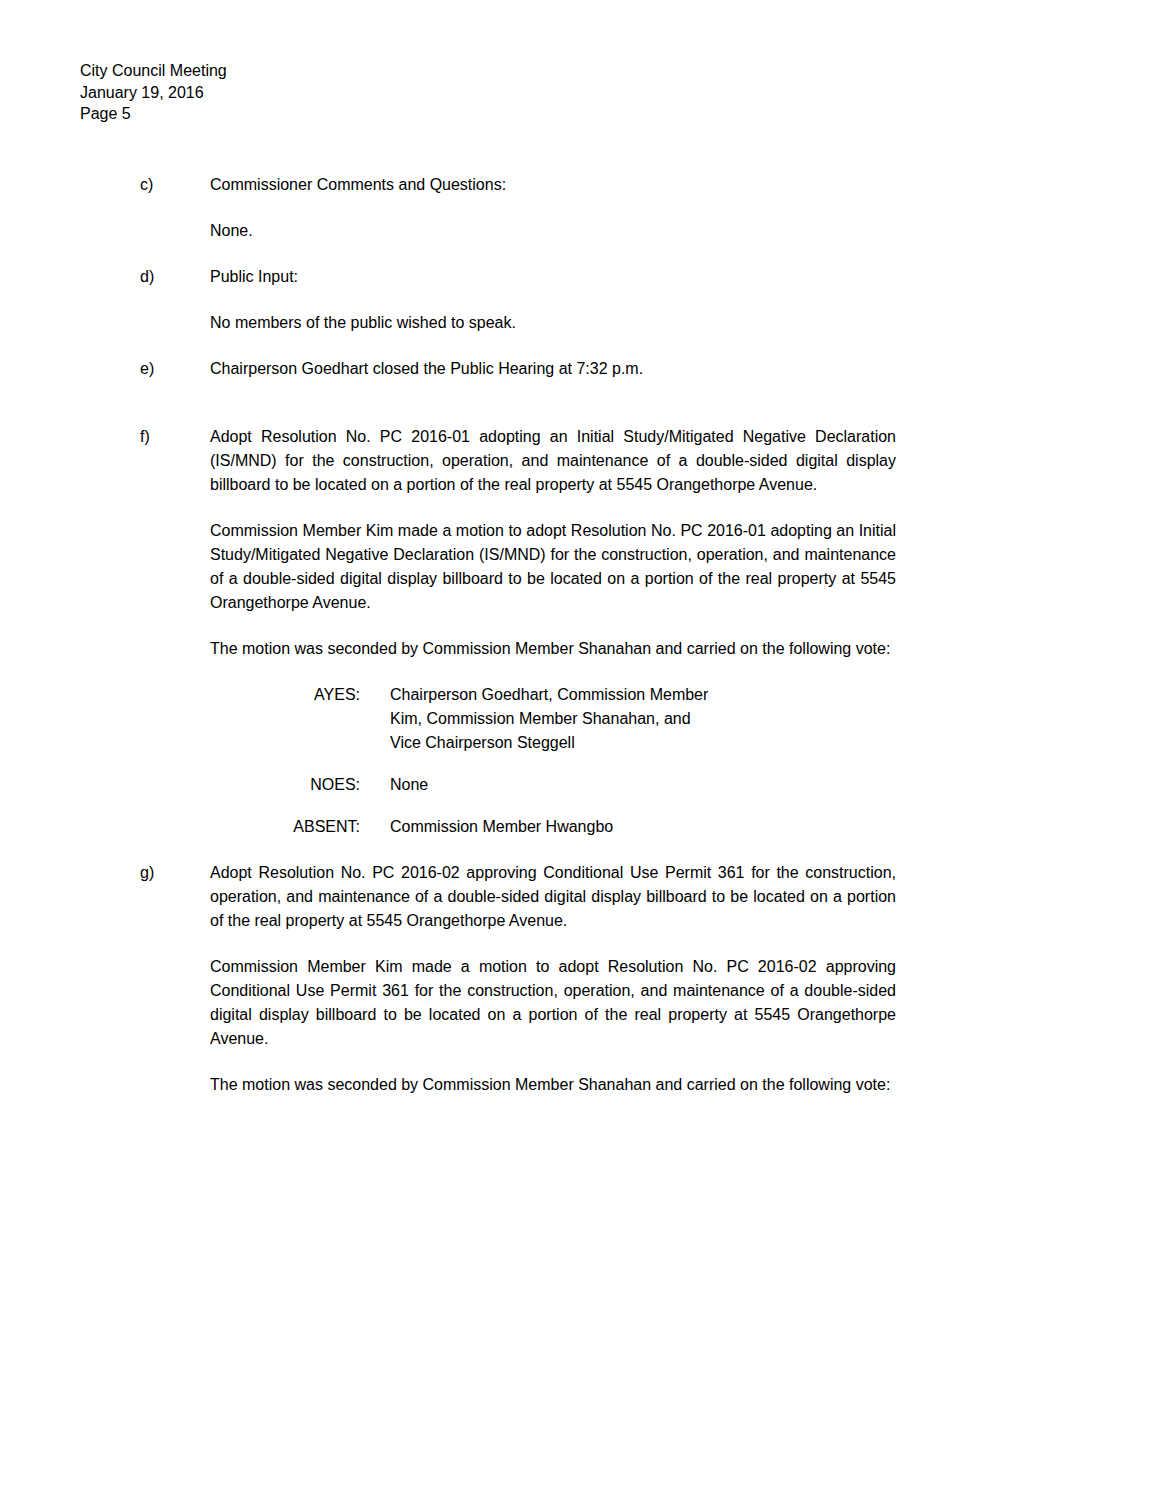City Council Meeting
January 19, 2016
Page 5
c)
Commissioner Comments and Questions:
None.
d)
Public Input:
No members of the public wished to speak.
e)
Chairperson Goedhart closed the Public Hearing at 7:32 p.m.
f)
Adopt Resolution No. PC 2016-01 adopting an Initial Study/Mitigated Negative Declaration (IS/MND) for the construction, operation, and maintenance of a double-sided digital display billboard to be located on a portion of the real property at 5545 Orangethorpe Avenue.
Commission Member Kim made a motion to adopt Resolution No. PC 2016-01 adopting an Initial Study/Mitigated Negative Declaration (IS/MND) for the construction, operation, and maintenance of a double-sided digital display billboard to be located on a portion of the real property at 5545 Orangethorpe Avenue.
The motion was seconded by Commission Member Shanahan and carried on the following vote:
AYES:
Chairperson Goedhart, Commission Member
Kim, Commission Member Shanahan, and
Vice Chairperson Steggell
NOES:
None
ABSENT:
Commission Member Hwangbo
g)
Adopt Resolution No. PC 2016-02 approving Conditional Use Permit 361 for the construction, operation, and maintenance of a double-sided digital display billboard to be located on a portion of the real property at 5545 Orangethorpe Avenue.
Commission Member Kim made a motion to adopt Resolution No. PC 2016-02 approving Conditional Use Permit 361 for the construction, operation, and maintenance of a double-sided digital display billboard to be located on a portion of the real property at 5545 Orangethorpe Avenue.
The motion was seconded by Commission Member Shanahan and carried on the following vote: